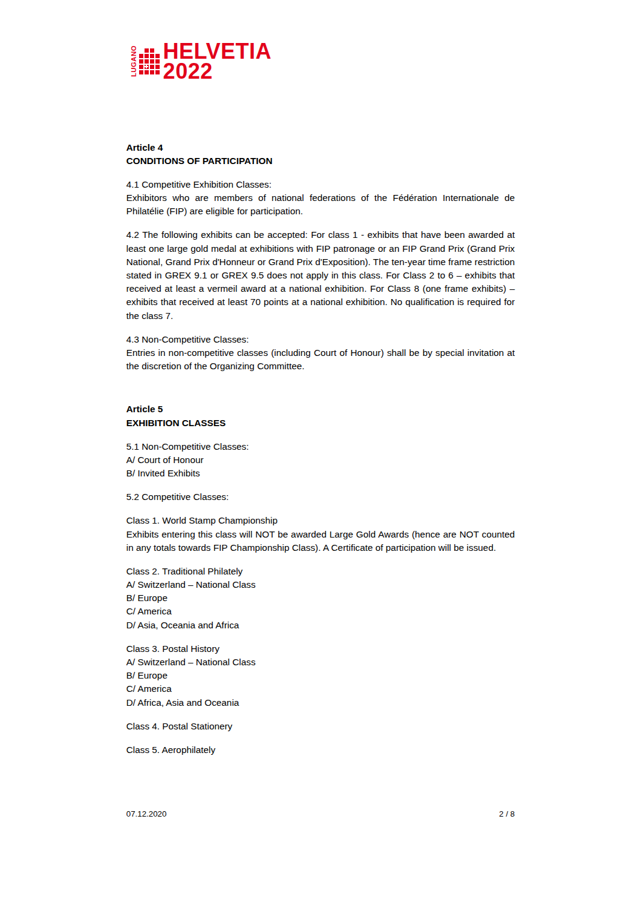LUGANO
HELVETIA 2022
Article 4
CONDITIONS OF PARTICIPATION
4.1 Competitive Exhibition Classes:
Exhibitors who are members of national federations of the Fédération Internationale de Philatélie (FIP) are eligible for participation.
4.2 The following exhibits can be accepted: For class 1 - exhibits that have been awarded at least one large gold medal at exhibitions with FIP patronage or an FIP Grand Prix (Grand Prix National, Grand Prix d'Honneur or Grand Prix d'Exposition). The ten-year time frame restriction stated in GREX 9.1 or GREX 9.5 does not apply in this class. For Class 2 to 6 – exhibits that received at least a vermeil award at a national exhibition. For Class 8 (one frame exhibits) – exhibits that received at least 70 points at a national exhibition. No qualification is required for the class 7.
4.3 Non-Competitive Classes:
Entries in non-competitive classes (including Court of Honour) shall be by special invitation at the discretion of the Organizing Committee.
Article 5
EXHIBITION CLASSES
5.1 Non-Competitive Classes:
A/ Court of Honour
B/ Invited Exhibits
5.2 Competitive Classes:
Class 1. World Stamp Championship
Exhibits entering this class will NOT be awarded Large Gold Awards (hence are NOT counted in any totals towards FIP Championship Class). A Certificate of participation will be issued.
Class 2. Traditional Philately
A/ Switzerland – National Class
B/ Europe
C/ America
D/ Asia, Oceania and Africa
Class 3. Postal History
A/ Switzerland – National Class
B/ Europe
C/ America
D/ Africa, Asia and Oceania
Class 4. Postal Stationery
Class 5. Aerophilately
07.12.2020 2 / 8